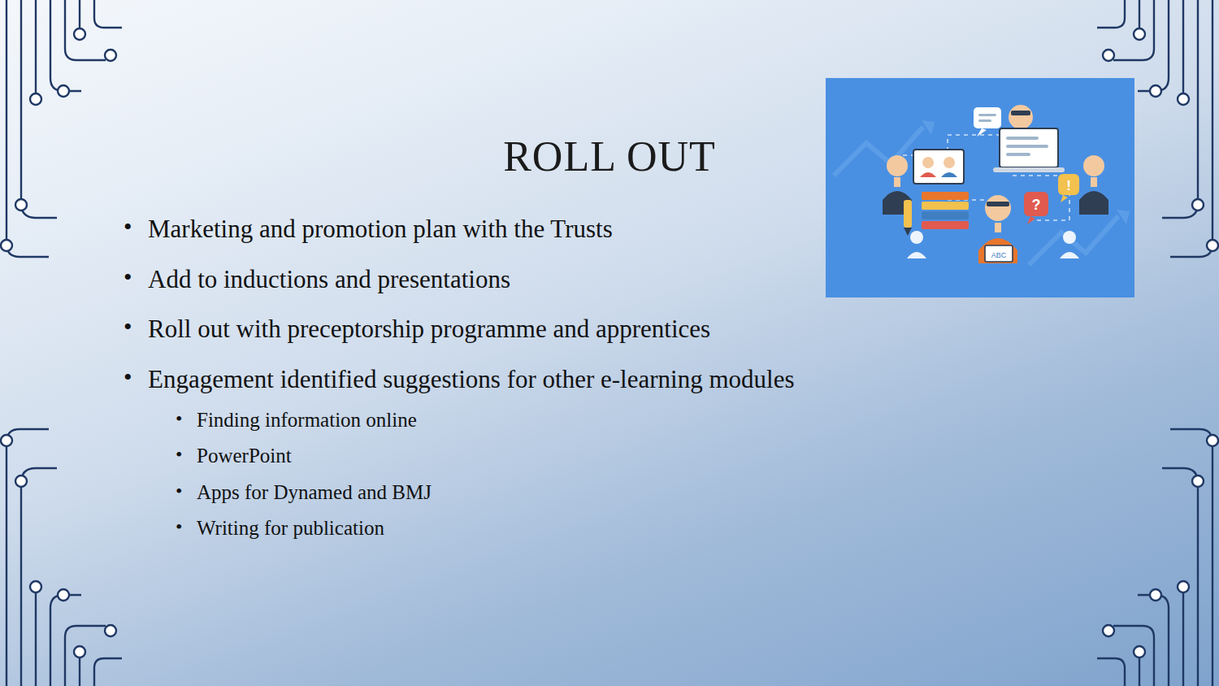Roll Out
ABC ? !
Marketing and promotion plan with the Trusts
Add to inductions and presentations
Roll out with preceptorship programme and apprentices
Engagement identified suggestions for other e-learning modules
Finding information online
PowerPoint
Apps for Dynamed and BMJ
Writing for publication